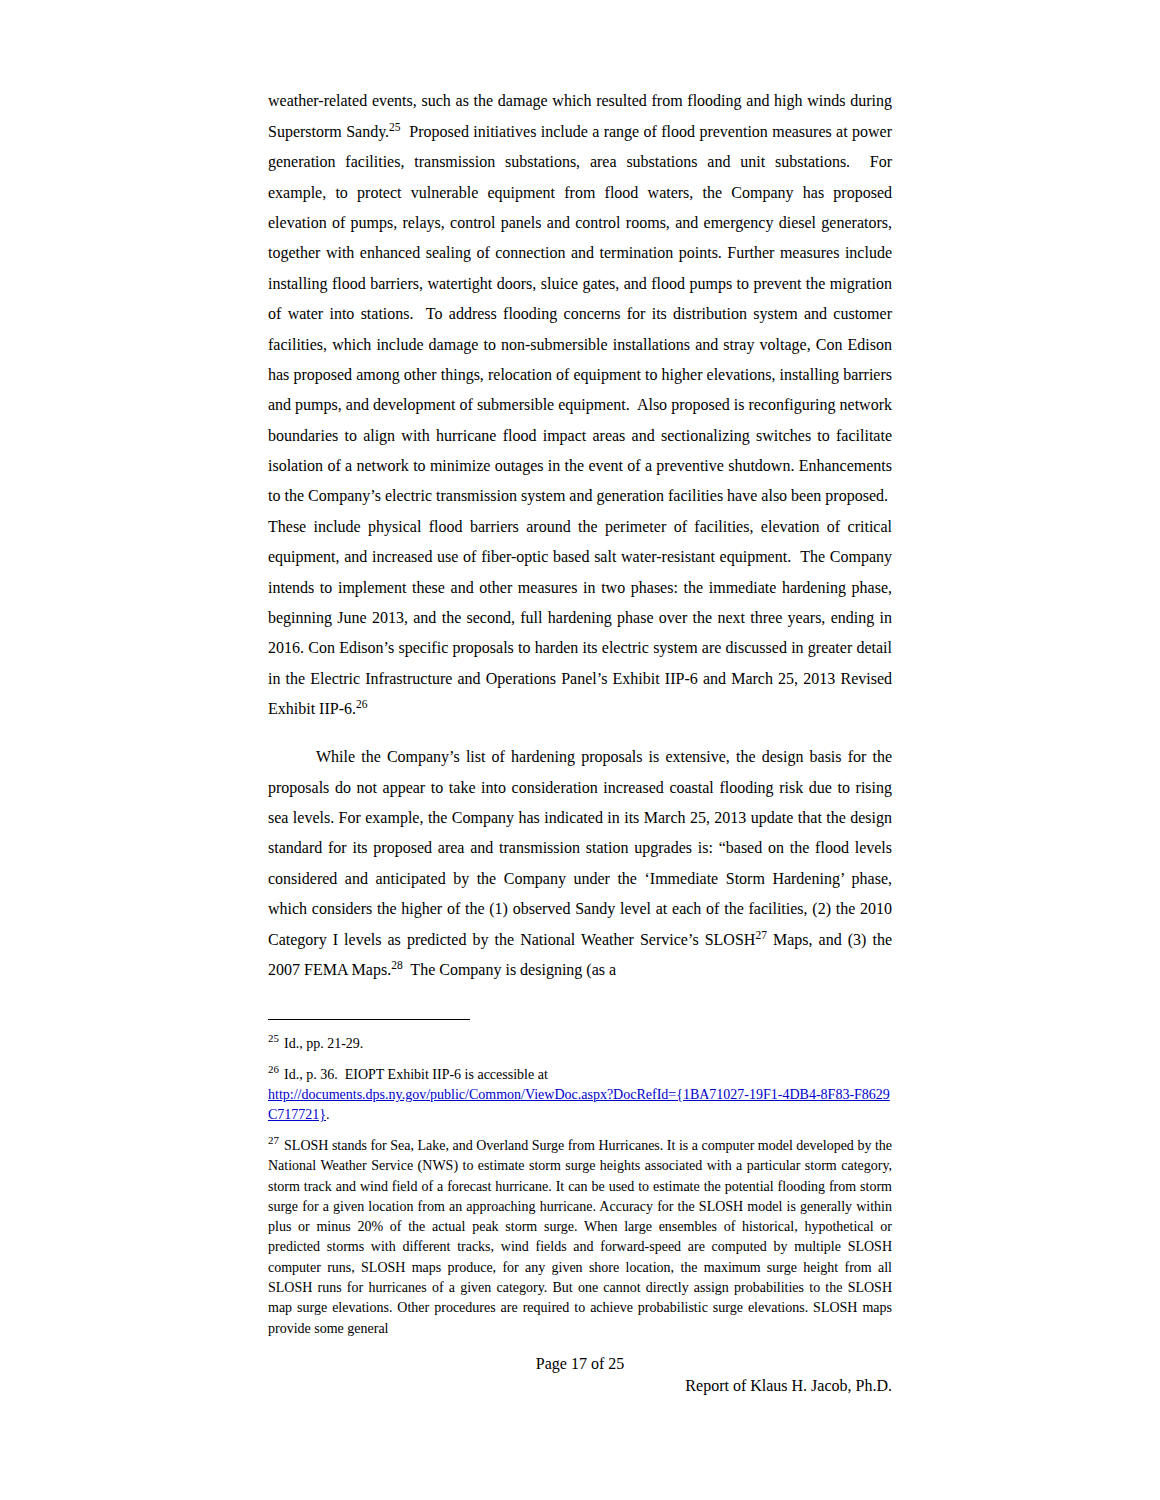weather-related events, such as the damage which resulted from flooding and high winds during Superstorm Sandy.25 Proposed initiatives include a range of flood prevention measures at power generation facilities, transmission substations, area substations and unit substations. For example, to protect vulnerable equipment from flood waters, the Company has proposed elevation of pumps, relays, control panels and control rooms, and emergency diesel generators, together with enhanced sealing of connection and termination points. Further measures include installing flood barriers, watertight doors, sluice gates, and flood pumps to prevent the migration of water into stations. To address flooding concerns for its distribution system and customer facilities, which include damage to non-submersible installations and stray voltage, Con Edison has proposed among other things, relocation of equipment to higher elevations, installing barriers and pumps, and development of submersible equipment. Also proposed is reconfiguring network boundaries to align with hurricane flood impact areas and sectionalizing switches to facilitate isolation of a network to minimize outages in the event of a preventive shutdown. Enhancements to the Company’s electric transmission system and generation facilities have also been proposed. These include physical flood barriers around the perimeter of facilities, elevation of critical equipment, and increased use of fiber-optic based salt water-resistant equipment. The Company intends to implement these and other measures in two phases: the immediate hardening phase, beginning June 2013, and the second, full hardening phase over the next three years, ending in 2016. Con Edison’s specific proposals to harden its electric system are discussed in greater detail in the Electric Infrastructure and Operations Panel’s Exhibit IIP-6 and March 25, 2013 Revised Exhibit IIP-6.26
While the Company’s list of hardening proposals is extensive, the design basis for the proposals do not appear to take into consideration increased coastal flooding risk due to rising sea levels. For example, the Company has indicated in its March 25, 2013 update that the design standard for its proposed area and transmission station upgrades is: “based on the flood levels considered and anticipated by the Company under the ‘Immediate Storm Hardening’ phase, which considers the higher of the (1) observed Sandy level at each of the facilities, (2) the 2010 Category I levels as predicted by the National Weather Service’s SLOSH27 Maps, and (3) the 2007 FEMA Maps.28 The Company is designing (as a
25 Id., pp. 21-29.
26 Id., p. 36. EIOPT Exhibit IIP-6 is accessible at
http://documents.dps.ny.gov/public/Common/ViewDoc.aspx?DocRefId={1BA71027-19F1-4DB4-8F83-F8629C717721}.
27 SLOSH stands for Sea, Lake, and Overland Surge from Hurricanes. It is a computer model developed by the National Weather Service (NWS) to estimate storm surge heights associated with a particular storm category, storm track and wind field of a forecast hurricane. It can be used to estimate the potential flooding from storm surge for a given location from an approaching hurricane. Accuracy for the SLOSH model is generally within plus or minus 20% of the actual peak storm surge. When large ensembles of historical, hypothetical or predicted storms with different tracks, wind fields and forward-speed are computed by multiple SLOSH computer runs, SLOSH maps produce, for any given shore location, the maximum surge height from all SLOSH runs for hurricanes of a given category. But one cannot directly assign probabilities to the SLOSH map surge elevations. Other procedures are required to achieve probabilistic surge elevations. SLOSH maps provide some general
Page 17 of 25
Report of Klaus H. Jacob, Ph.D.